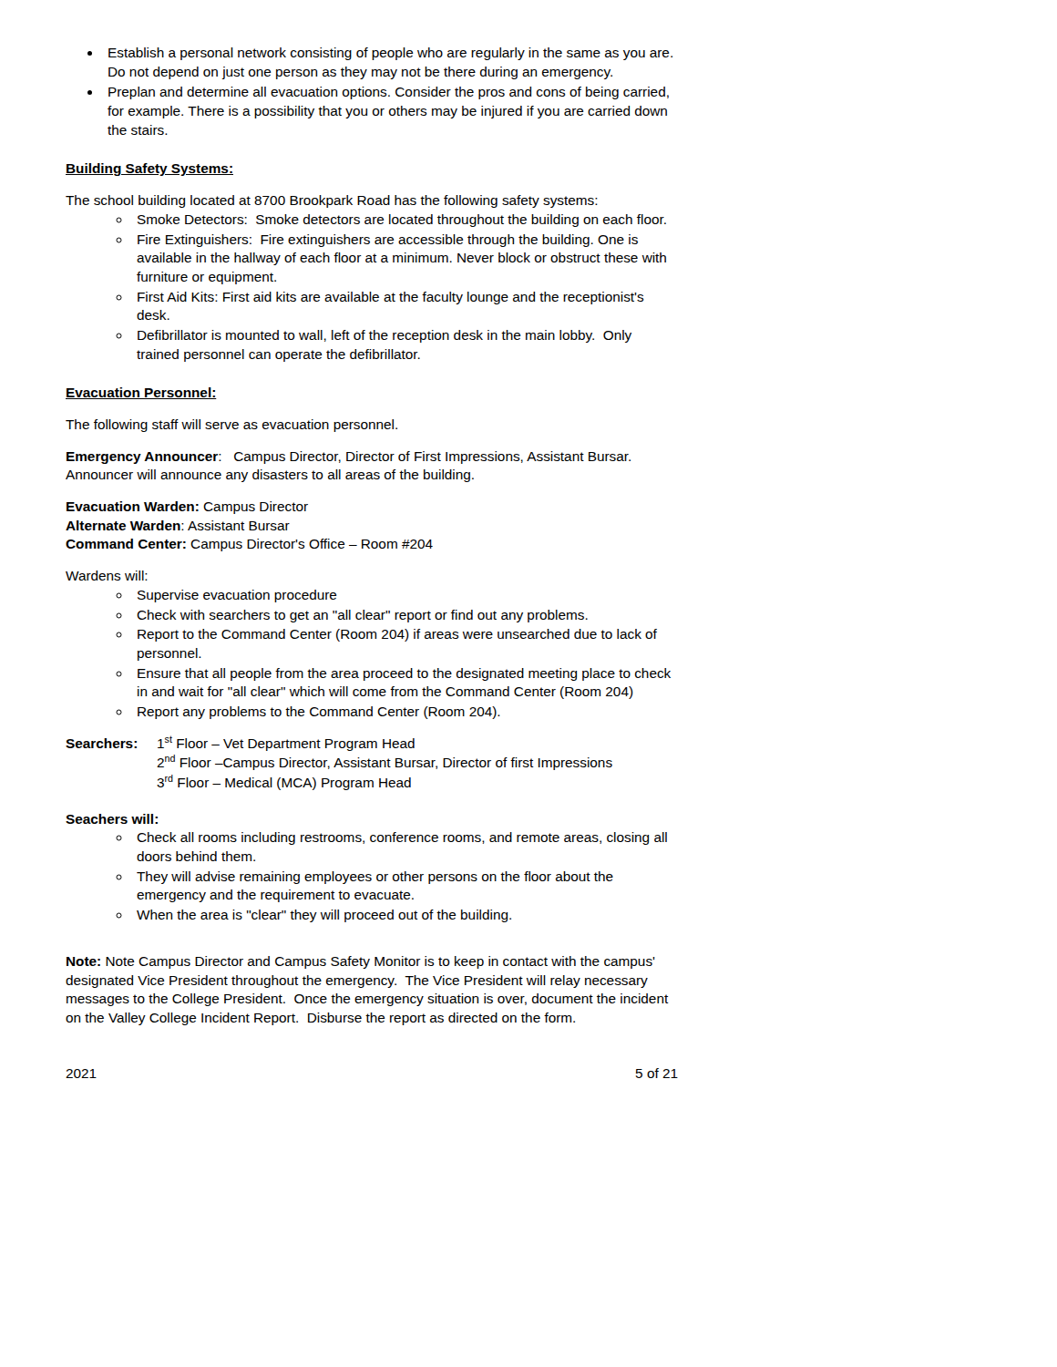Establish a personal network consisting of people who are regularly in the same as you are. Do not depend on just one person as they may not be there during an emergency.
Preplan and determine all evacuation options. Consider the pros and cons of being carried, for example. There is a possibility that you or others may be injured if you are carried down the stairs.
Building Safety Systems:
The school building located at 8700 Brookpark Road has the following safety systems:
Smoke Detectors: Smoke detectors are located throughout the building on each floor.
Fire Extinguishers: Fire extinguishers are accessible through the building. One is available in the hallway of each floor at a minimum. Never block or obstruct these with furniture or equipment.
First Aid Kits: First aid kits are available at the faculty lounge and the receptionist's desk.
Defibrillator is mounted to wall, left of the reception desk in the main lobby. Only trained personnel can operate the defibrillator.
Evacuation Personnel:
The following staff will serve as evacuation personnel.
Emergency Announcer: Campus Director, Director of First Impressions, Assistant Bursar. Announcer will announce any disasters to all areas of the building.
Evacuation Warden: Campus Director
Alternate Warden: Assistant Bursar
Command Center: Campus Director's Office – Room #204
Wardens will:
Supervise evacuation procedure
Check with searchers to get an "all clear" report or find out any problems.
Report to the Command Center (Room 204) if areas were unsearched due to lack of personnel.
Ensure that all people from the area proceed to the designated meeting place to check in and wait for "all clear" which will come from the Command Center (Room 204)
Report any problems to the Command Center (Room 204).
Searchers:
1st Floor – Vet Department Program Head
2nd Floor –Campus Director, Assistant Bursar, Director of first Impressions
3rd Floor – Medical (MCA) Program Head
Seachers will:
Check all rooms including restrooms, conference rooms, and remote areas, closing all doors behind them.
They will advise remaining employees or other persons on the floor about the emergency and the requirement to evacuate.
When the area is "clear" they will proceed out of the building.
Note: Note Campus Director and Campus Safety Monitor is to keep in contact with the campus' designated Vice President throughout the emergency. The Vice President will relay necessary messages to the College President. Once the emergency situation is over, document the incident on the Valley College Incident Report. Disburse the report as directed on the form.
2021 5 of 21